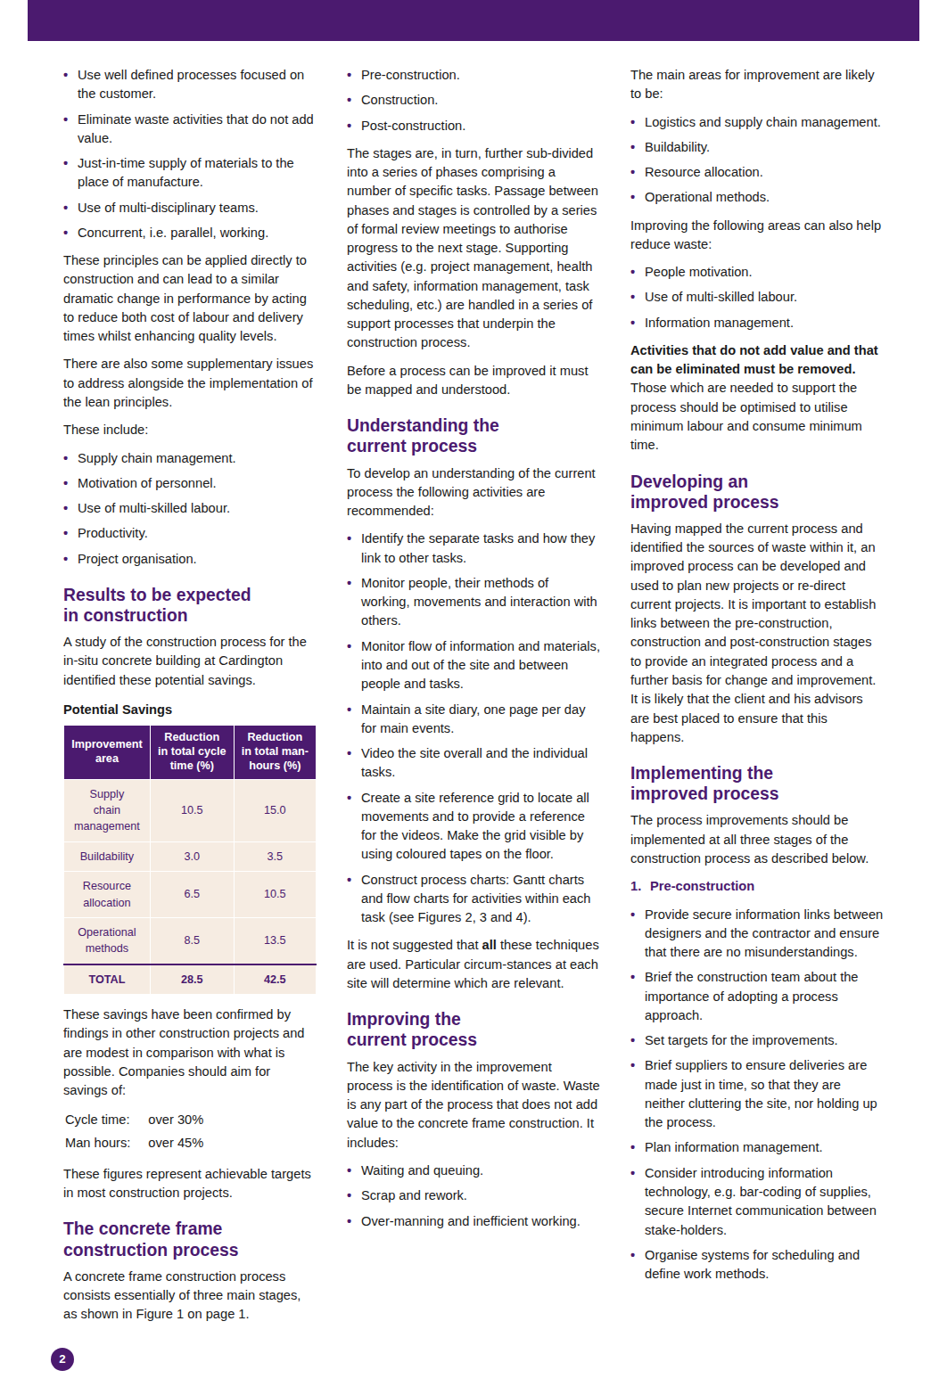Use well defined processes focused on the customer.
Eliminate waste activities that do not add value.
Just-in-time supply of materials to the place of manufacture.
Use of multi-disciplinary teams.
Concurrent, i.e. parallel, working.
These principles can be applied directly to construction and can lead to a similar dramatic change in performance by acting to reduce both cost of labour and delivery times whilst enhancing quality levels.
There are also some supplementary issues to address alongside the implementation of the lean principles.
These include:
Supply chain management.
Motivation of personnel.
Use of multi-skilled labour.
Productivity.
Project organisation.
Results to be expected
in construction
A study of the construction process for the in-situ concrete building at Cardington identified these potential savings.
Potential Savings
| Improvement area | Reduction in total cycle time (%) | Reduction in total man- hours (%) |
| --- | --- | --- |
| Supply chain management | 10.5 | 15.0 |
| Buildability | 3.0 | 3.5 |
| Resource allocation | 6.5 | 10.5 |
| Operational methods | 8.5 | 13.5 |
| TOTAL | 28.5 | 42.5 |
These savings have been confirmed by findings in other construction projects and are modest in comparison with what is possible. Companies should aim for savings of:
| Cycle time: | over 30% |
| Man hours: | over 45% |
These figures represent achievable targets in most construction projects.
The concrete frame
construction process
A concrete frame construction process consists essentially of three main stages, as shown in Figure 1 on page 1.
Pre-construction.
Construction.
Post-construction.
The stages are, in turn, further sub-divided into a series of phases comprising a number of specific tasks. Passage between phases and stages is controlled by a series of formal review meetings to authorise progress to the next stage. Supporting activities (e.g. project management, health and safety, information management, task scheduling, etc.) are handled in a series of support processes that underpin the construction process.
Before a process can be improved it must be mapped and understood.
Understanding the
current process
To develop an understanding of the current process the following activities are recommended:
Identify the separate tasks and how they link to other tasks.
Monitor people, their methods of working, movements and interaction with others.
Monitor flow of information and materials, into and out of the site and between people and tasks.
Maintain a site diary, one page per day for main events.
Video the site overall and the individual tasks.
Create a site reference grid to locate all movements and to provide a reference for the videos. Make the grid visible by using coloured tapes on the floor.
Construct process charts: Gantt charts and flow charts for activities within each task (see Figures 2, 3 and 4).
It is not suggested that all these techniques are used. Particular circum-stances at each site will determine which are relevant.
Improving the
current process
The key activity in the improvement process is the identification of waste. Waste is any part of the process that does not add value to the concrete frame construction. It includes:
Waiting and queuing.
Scrap and rework.
Over-manning and inefficient working.
The main areas for improvement are likely to be:
Logistics and supply chain management.
Buildability.
Resource allocation.
Operational methods.
Improving the following areas can also help reduce waste:
People motivation.
Use of multi-skilled labour.
Information management.
Activities that do not add value and that can be eliminated must be removed. Those which are needed to support the process should be optimised to utilise minimum labour and consume minimum time.
Developing an
improved process
Having mapped the current process and identified the sources of waste within it, an improved process can be developed and used to plan new projects or re-direct current projects. It is important to establish links between the pre-construction, construction and post-construction stages to provide an integrated process and a further basis for change and improvement. It is likely that the client and his advisors are best placed to ensure that this happens.
Implementing the
improved process
The process improvements should be implemented at all three stages of the construction process as described below.
Pre-construction
Provide secure information links between designers and the contractor and ensure that there are no misunderstandings.
Brief the construction team about the importance of adopting a process approach.
Set targets for the improvements.
Brief suppliers to ensure deliveries are made just in time, so that they are neither cluttering the site, nor holding up the process.
Plan information management.
Consider introducing information technology, e.g. bar-coding of supplies, secure Internet communication between stake-holders.
Organise systems for scheduling and define work methods.
2